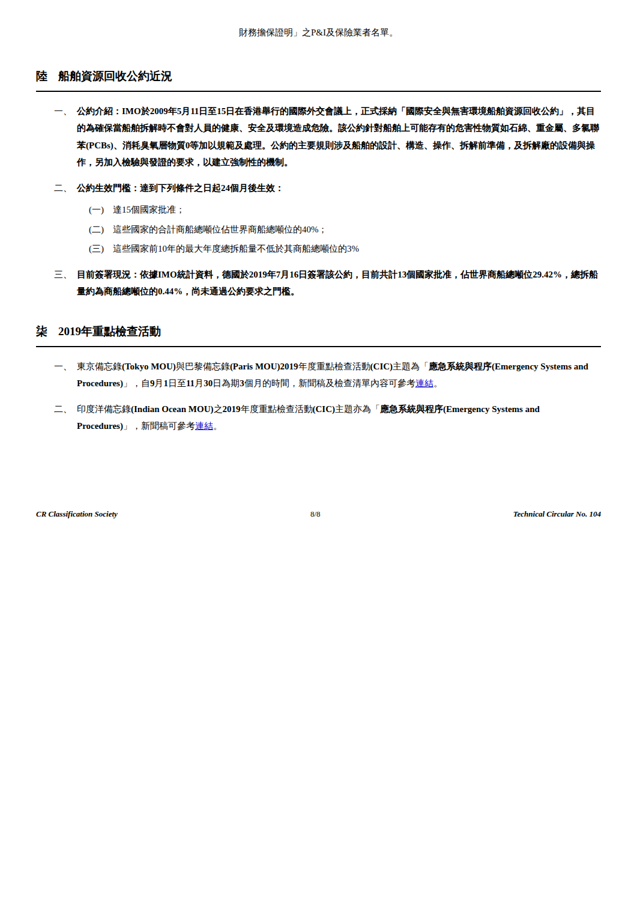財務擔保證明」之P&I及保險業者名單。
陸船舶資源回收公約近況
一、 公約介紹：IMO於2009年5月11日至15日在香港舉行的國際外交會議上，正式採納「國際安全與無害環境船舶資源回收公約」，其目的為確保當船舶拆解時不會對人員的健康、安全及環境造成危險。該公約針對船舶上可能存有的危害性物質如石綿、重金屬、多氯聯苯(PCBs)、消耗臭氧層物質0等加以規範及處理。公約的主要規則涉及船舶的設計、構造、操作、拆解前準備，及拆解廠的設備與操作，另加入檢驗與發證的要求，以建立強制性的機制。
二、 公約生效門檻：達到下列條件之日起24個月後生效：
(一) 達15個國家批准；
(二) 這些國家的合計商船總噸位佔世界商船總噸位的40%；
(三) 這些國家前10年的最大年度總拆船量不低於其商船總噸位的3%
三、 目前簽署現況：依據IMO統計資料，德國於2019年7月16日簽署該公約，目前共計13個國家批准，佔世界商船總噸位29.42%，總拆船量約為商船總噸位的0.44%，尚未通過公約要求之門檻。
柒2019年重點檢查活動
一、 東京備忘錄(Tokyo MOU) 與巴黎備忘錄(Paris MOU)2019年度重點檢查活動(CIC) 主題為「應急系統與程序(Emergency Systems and Procedures)」，自9月1日至11月30日為期3個月的時間，新聞稿及檢查清單內容可參考連結。
二、 印度洋備忘錄(Indian Ocean MOU) 之2019年度重點檢查活動(CIC) 主題亦為「應急系統與程序(Emergency Systems and Procedures)」，新聞稿可參考連結。
CR Classification Society 8/8 Technical Circular No. 104